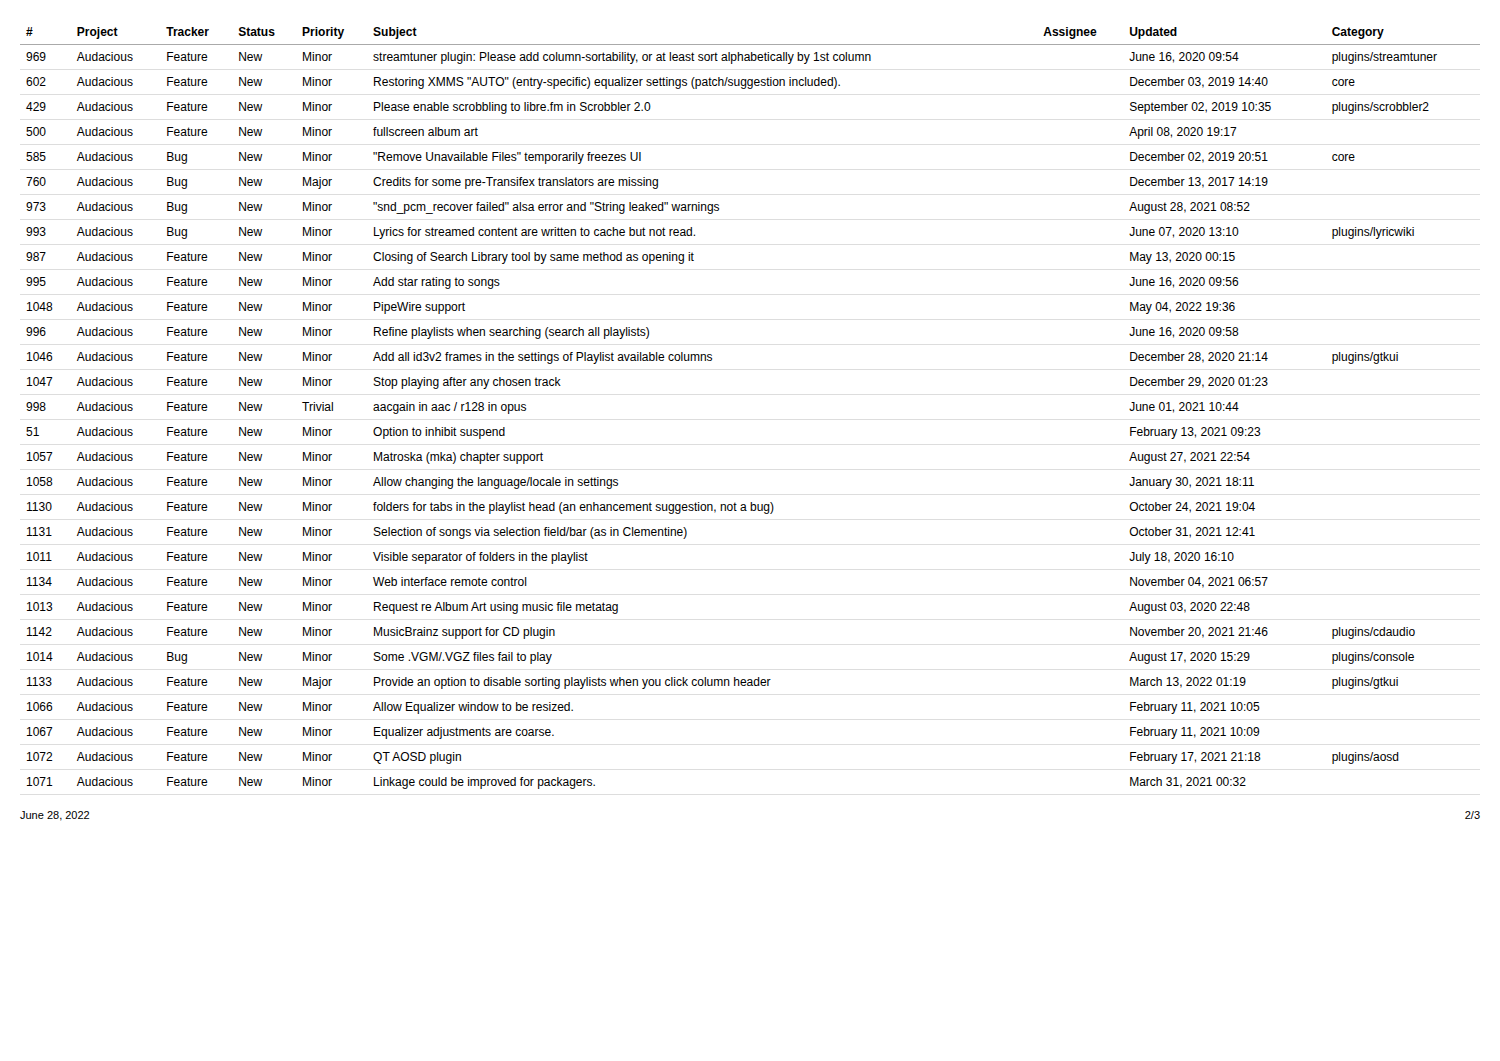| # | Project | Tracker | Status | Priority | Subject | Assignee | Updated | Category |
| --- | --- | --- | --- | --- | --- | --- | --- | --- |
| 969 | Audacious | Feature | New | Minor | streamtuner plugin: Please add column-sortability, or at least sort alphabetically by 1st column | | June 16, 2020 09:54 | plugins/streamtuner |
| 602 | Audacious | Feature | New | Minor | Restoring XMMS "AUTO" (entry-specific) equalizer settings (patch/suggestion included). | | December 03, 2019 14:40 | core |
| 429 | Audacious | Feature | New | Minor | Please enable scrobbling to libre.fm in Scrobbler 2.0 | | September 02, 2019 10:35 | plugins/scrobbler2 |
| 500 | Audacious | Feature | New | Minor | fullscreen album art | | April 08, 2020 19:17 | |
| 585 | Audacious | Bug | New | Minor | "Remove Unavailable Files" temporarily freezes UI | | December 02, 2019 20:51 | core |
| 760 | Audacious | Bug | New | Major | Credits for some pre-Transifex translators are missing | | December 13, 2017 14:19 | |
| 973 | Audacious | Bug | New | Minor | "snd_pcm_recover failed" alsa error and "String leaked" warnings | | August 28, 2021 08:52 | |
| 993 | Audacious | Bug | New | Minor | Lyrics for streamed content are written to cache but not read. | | June 07, 2020 13:10 | plugins/lyricwiki |
| 987 | Audacious | Feature | New | Minor | Closing of Search Library tool by same method as opening it | | May 13, 2020 00:15 | |
| 995 | Audacious | Feature | New | Minor | Add star rating to songs | | June 16, 2020 09:56 | |
| 1048 | Audacious | Feature | New | Minor | PipeWire support | | May 04, 2022 19:36 | |
| 996 | Audacious | Feature | New | Minor | Refine playlists when searching (search all playlists) | | June 16, 2020 09:58 | |
| 1046 | Audacious | Feature | New | Minor | Add all id3v2 frames in the settings of Playlist available columns | | December 28, 2020 21:14 | plugins/gtkui |
| 1047 | Audacious | Feature | New | Minor | Stop playing after any chosen track | | December 29, 2020 01:23 | |
| 998 | Audacious | Feature | New | Trivial | aacgain in aac / r128 in opus | | June 01, 2021 10:44 | |
| 51 | Audacious | Feature | New | Minor | Option to inhibit suspend | | February 13, 2021 09:23 | |
| 1057 | Audacious | Feature | New | Minor | Matroska (mka) chapter support | | August 27, 2021 22:54 | |
| 1058 | Audacious | Feature | New | Minor | Allow changing the language/locale in settings | | January 30, 2021 18:11 | |
| 1130 | Audacious | Feature | New | Minor | folders for tabs in the playlist head (an enhancement suggestion, not a bug) | | October 24, 2021 19:04 | |
| 1131 | Audacious | Feature | New | Minor | Selection of songs via selection field/bar (as in Clementine) | | October 31, 2021 12:41 | |
| 1011 | Audacious | Feature | New | Minor | Visible separator of folders in the playlist | | July 18, 2020 16:10 | |
| 1134 | Audacious | Feature | New | Minor | Web interface remote control | | November 04, 2021 06:57 | |
| 1013 | Audacious | Feature | New | Minor | Request re Album Art using music file metatag | | August 03, 2020 22:48 | |
| 1142 | Audacious | Feature | New | Minor | MusicBrainz support for CD plugin | | November 20, 2021 21:46 | plugins/cdaudio |
| 1014 | Audacious | Bug | New | Minor | Some .VGM/.VGZ files fail to play | | August 17, 2020 15:29 | plugins/console |
| 1133 | Audacious | Feature | New | Major | Provide an option to disable sorting playlists when you click column header | | March 13, 2022 01:19 | plugins/gtkui |
| 1066 | Audacious | Feature | New | Minor | Allow Equalizer window to be resized. | | February 11, 2021 10:05 | |
| 1067 | Audacious | Feature | New | Minor | Equalizer adjustments are coarse. | | February 11, 2021 10:09 | |
| 1072 | Audacious | Feature | New | Minor | QT AOSD plugin | | February 17, 2021 21:18 | plugins/aosd |
| 1071 | Audacious | Feature | New | Minor | Linkage could be improved for packagers. | | March 31, 2021 00:32 | |
June 28, 2022 2/3